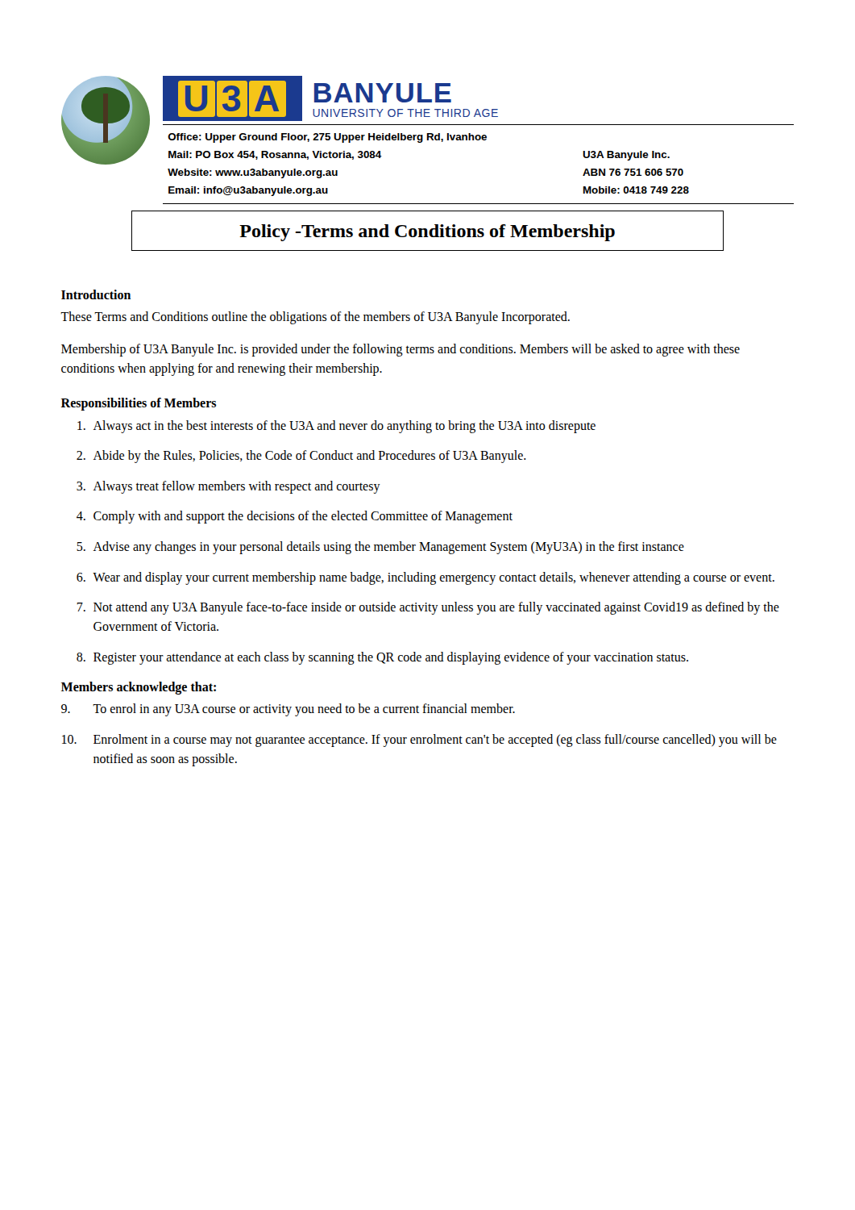U 3 A
BANYULE
UNIVERSITY OF THE THIRD AGE
| Office: Upper Ground Floor, 275 Upper Heidelberg Rd, Ivanhoe |
| Mail: PO Box 454, Rosanna, Victoria, 3084 | U3A Banyule Inc. |
| Website: www.u3abanyule.org.au | ABN 76 751 606 570 |
| Email: info@u3abanyule.org.au | Mobile: 0418 749 228 |
Policy -Terms and Conditions of Membership
Introduction
These Terms and Conditions outline the obligations of the members of U3A Banyule Incorporated.
Membership of U3A Banyule Inc. is provided under the following terms and conditions. Members will be asked to agree with these conditions when applying for and renewing their membership.
Responsibilities of Members
Always act in the best interests of the U3A and never do anything to bring the U3A into disrepute
Abide by the Rules, Policies, the Code of Conduct and Procedures of U3A Banyule.
Always treat fellow members with respect and courtesy
Comply with and support the decisions of the elected Committee of Management
Advise any changes in your personal details using the member Management System (MyU3A) in the first instance
Wear and display your current membership name badge, including emergency contact details, whenever attending a course or event.
Not attend any U3A Banyule face-to-face inside or outside activity unless you are fully vaccinated against Covid19 as defined by the Government of Victoria.
Register your attendance at each class by scanning the QR code and displaying evidence of your vaccination status.
Members acknowledge that:
To enrol in any U3A course or activity you need to be a current financial member.
Enrolment in a course may not guarantee acceptance. If your enrolment can't be accepted (eg class full/course cancelled) you will be notified as soon as possible.